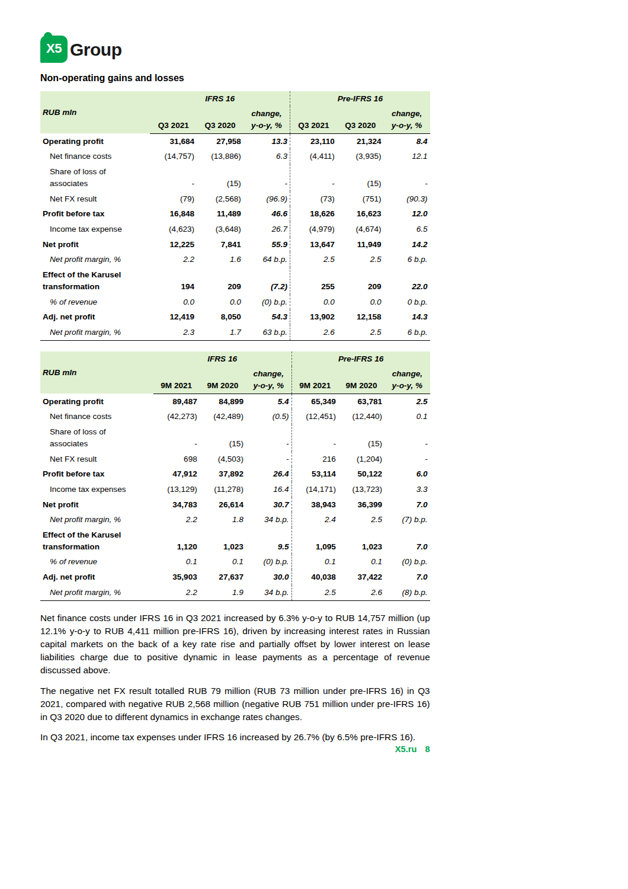Group
Non-operating gains and losses
| RUB mln | IFRS 16 | Pre-IFRS 16 |
| --- | --- | --- |
| Q3 2021 | Q3 2020 | change, y-o-y, % | Q3 2021 | Q3 2020 | change, y-o-y, % |
| Operating profit | 31,684 | 27,958 | 13.3 | 23,110 | 21,324 | 8.4 |
| Net finance costs | (14,757) | (13,886) | 6.3 | (4,411) | (3,935) | 12.1 |
| Share of loss of associates | - | (15) | - | - | (15) | - |
| Net FX result | (79) | (2,568) | (96.9) | (73) | (751) | (90.3) |
| Profit before tax | 16,848 | 11,489 | 46.6 | 18,626 | 16,623 | 12.0 |
| Income tax expense | (4,623) | (3,648) | 26.7 | (4,979) | (4,674) | 6.5 |
| Net profit | 12,225 | 7,841 | 55.9 | 13,647 | 11,949 | 14.2 |
| Net profit margin, % | 2.2 | 1.6 | 64 b.p. | 2.5 | 2.5 | 6 b.p. |
| Effect of the Karusel transformation | 194 | 209 | (7.2) | 255 | 209 | 22.0 |
| % of revenue | 0.0 | 0.0 | (0) b.p. | 0.0 | 0.0 | 0 b.p. |
| Adj. net profit | 12,419 | 8,050 | 54.3 | 13,902 | 12,158 | 14.3 |
| Net profit margin, % | 2.3 | 1.7 | 63 b.p. | 2.6 | 2.5 | 6 b.p. |
| RUB mln | IFRS 16 | Pre-IFRS 16 |
| --- | --- | --- |
| 9M 2021 | 9M 2020 | change, y-o-y, % | 9M 2021 | 9M 2020 | change, y-o-y, % |
| Operating profit | 89,487 | 84,899 | 5.4 | 65,349 | 63,781 | 2.5 |
| Net finance costs | (42,273) | (42,489) | (0.5) | (12,451) | (12,440) | 0.1 |
| Share of loss of associates | - | (15) | - | - | (15) | - |
| Net FX result | 698 | (4,503) | - | 216 | (1,204) | - |
| Profit before tax | 47,912 | 37,892 | 26.4 | 53,114 | 50,122 | 6.0 |
| Income tax expenses | (13,129) | (11,278) | 16.4 | (14,171) | (13,723) | 3.3 |
| Net profit | 34,783 | 26,614 | 30.7 | 38,943 | 36,399 | 7.0 |
| Net profit margin, % | 2.2 | 1.8 | 34 b.p. | 2.4 | 2.5 | (7) b.p. |
| Effect of the Karusel transformation | 1,120 | 1,023 | 9.5 | 1,095 | 1,023 | 7.0 |
| % of revenue | 0.1 | 0.1 | (0) b.p. | 0.1 | 0.1 | (0) b.p. |
| Adj. net profit | 35,903 | 27,637 | 30.0 | 40,038 | 37,422 | 7.0 |
| Net profit margin, % | 2.2 | 1.9 | 34 b.p. | 2.5 | 2.6 | (8) b.p. |
Net finance costs under IFRS 16 in Q3 2021 increased by 6.3% y-o-y to RUB 14,757 million (up 12.1% y-o-y to RUB 4,411 million pre-IFRS 16), driven by increasing interest rates in Russian capital markets on the back of a key rate rise and partially offset by lower interest on lease liabilities charge due to positive dynamic in lease payments as a percentage of revenue discussed above.
The negative net FX result totalled RUB 79 million (RUB 73 million under pre-IFRS 16) in Q3 2021, compared with negative RUB 2,568 million (negative RUB 751 million under pre-IFRS 16) in Q3 2020 due to different dynamics in exchange rates changes.
In Q3 2021, income tax expenses under IFRS 16 increased by 26.7% (by 6.5% pre-IFRS 16).
X5.ru 8